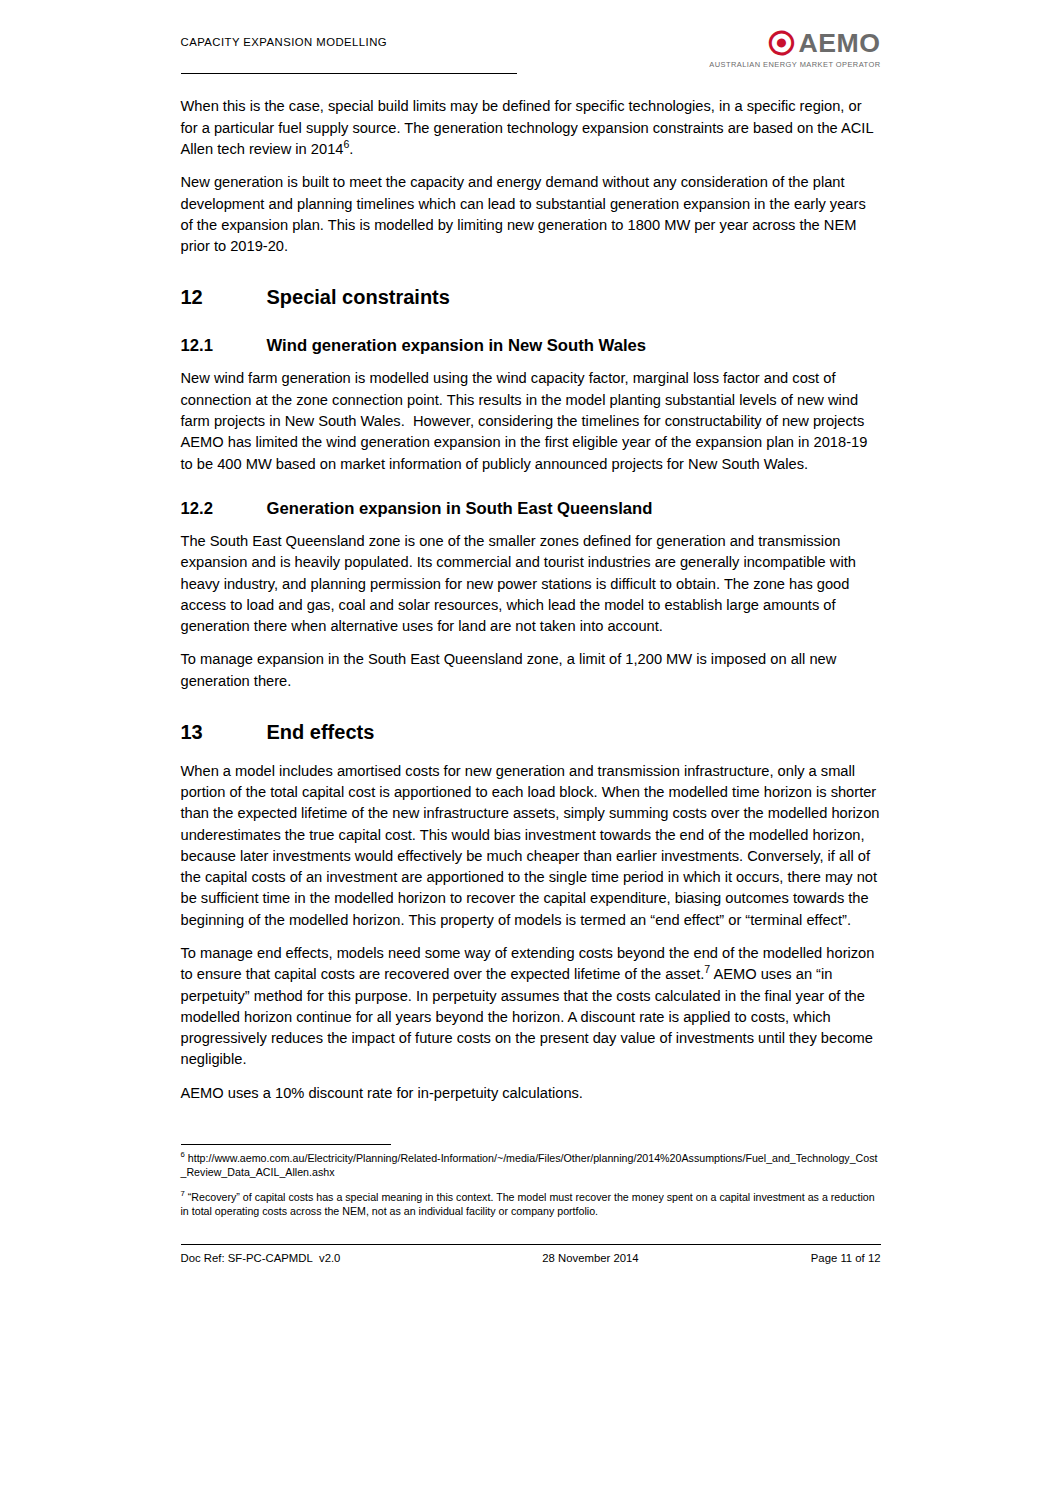Capacity Expansion Modelling
⦿AEMO
Australian Energy Market Operator
When this is the case, special build limits may be defined for specific technologies, in a specific region, or for a particular fuel supply source. The generation technology expansion constraints are based on the ACIL Allen tech review in 20146.
New generation is built to meet the capacity and energy demand without any consideration of the plant development and planning timelines which can lead to substantial generation expansion in the early years of the expansion plan. This is modelled by limiting new generation to 1800 MW per year across the NEM prior to 2019-20.
12 Special constraints
12.1 Wind generation expansion in New South Wales
New wind farm generation is modelled using the wind capacity factor, marginal loss factor and cost of connection at the zone connection point. This results in the model planting substantial levels of new wind farm projects in New South Wales. However, considering the timelines for constructability of new projects AEMO has limited the wind generation expansion in the first eligible year of the expansion plan in 2018-19 to be 400 MW based on market information of publicly announced projects for New South Wales.
12.2 Generation expansion in South East Queensland
The South East Queensland zone is one of the smaller zones defined for generation and transmission expansion and is heavily populated. Its commercial and tourist industries are generally incompatible with heavy industry, and planning permission for new power stations is difficult to obtain. The zone has good access to load and gas, coal and solar resources, which lead the model to establish large amounts of generation there when alternative uses for land are not taken into account.
To manage expansion in the South East Queensland zone, a limit of 1,200 MW is imposed on all new generation there.
13 End effects
When a model includes amortised costs for new generation and transmission infrastructure, only a small portion of the total capital cost is apportioned to each load block. When the modelled time horizon is shorter than the expected lifetime of the new infrastructure assets, simply summing costs over the modelled horizon underestimates the true capital cost. This would bias investment towards the end of the modelled horizon, because later investments would effectively be much cheaper than earlier investments. Conversely, if all of the capital costs of an investment are apportioned to the single time period in which it occurs, there may not be sufficient time in the modelled horizon to recover the capital expenditure, biasing outcomes towards the beginning of the modelled horizon. This property of models is termed an “end effect” or “terminal effect”.
To manage end effects, models need some way of extending costs beyond the end of the modelled horizon to ensure that capital costs are recovered over the expected lifetime of the asset.7 AEMO uses an “in perpetuity” method for this purpose. In perpetuity assumes that the costs calculated in the final year of the modelled horizon continue for all years beyond the horizon. A discount rate is applied to costs, which progressively reduces the impact of future costs on the present day value of investments until they become negligible.
AEMO uses a 10% discount rate for in-perpetuity calculations.
6 http://www.aemo.com.au/Electricity/Planning/Related-Information/~/media/Files/Other/planning/2014%20Assumptions/Fuel_and_Technology_Cost_Review_Data_ACIL_Allen.ashx
7 “Recovery” of capital costs has a special meaning in this context. The model must recover the money spent on a capital investment as a reduction in total operating costs across the NEM, not as an individual facility or company portfolio.
Doc Ref: SF-PC-CAPMDL v2.0
28 November 2014
Page 11 of 12